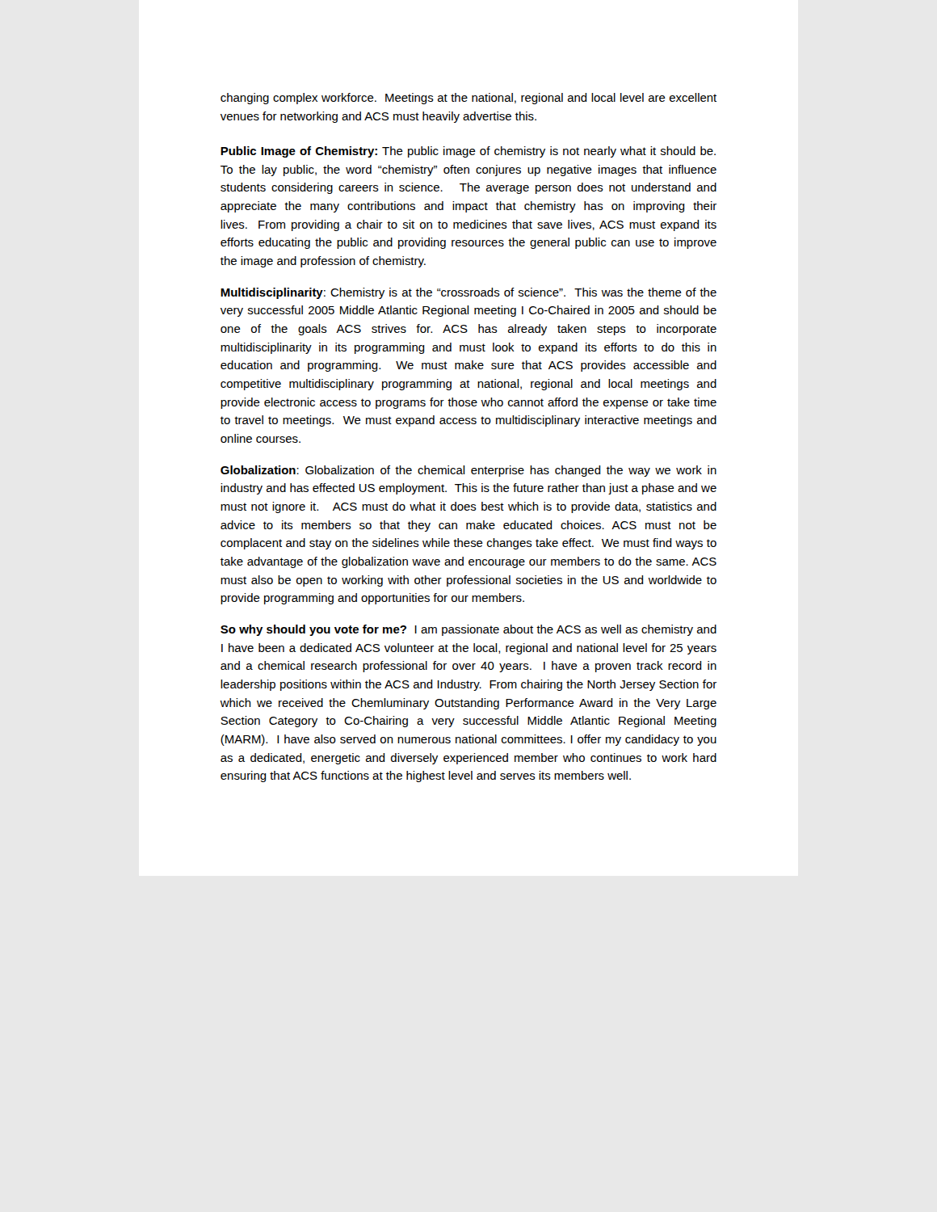changing complex workforce. Meetings at the national, regional and local level are excellent venues for networking and ACS must heavily advertise this.
Public Image of Chemistry: The public image of chemistry is not nearly what it should be. To the lay public, the word “chemistry” often conjures up negative images that influence students considering careers in science. The average person does not understand and appreciate the many contributions and impact that chemistry has on improving their lives. From providing a chair to sit on to medicines that save lives, ACS must expand its efforts educating the public and providing resources the general public can use to improve the image and profession of chemistry.
Multidisciplinarity: Chemistry is at the “crossroads of science”. This was the theme of the very successful 2005 Middle Atlantic Regional meeting I Co-Chaired in 2005 and should be one of the goals ACS strives for. ACS has already taken steps to incorporate multidisciplinarity in its programming and must look to expand its efforts to do this in education and programming. We must make sure that ACS provides accessible and competitive multidisciplinary programming at national, regional and local meetings and provide electronic access to programs for those who cannot afford the expense or take time to travel to meetings. We must expand access to multidisciplinary interactive meetings and online courses.
Globalization: Globalization of the chemical enterprise has changed the way we work in industry and has effected US employment. This is the future rather than just a phase and we must not ignore it. ACS must do what it does best which is to provide data, statistics and advice to its members so that they can make educated choices. ACS must not be complacent and stay on the sidelines while these changes take effect. We must find ways to take advantage of the globalization wave and encourage our members to do the same. ACS must also be open to working with other professional societies in the US and worldwide to provide programming and opportunities for our members.
So why should you vote for me? I am passionate about the ACS as well as chemistry and I have been a dedicated ACS volunteer at the local, regional and national level for 25 years and a chemical research professional for over 40 years. I have a proven track record in leadership positions within the ACS and Industry. From chairing the North Jersey Section for which we received the Chemluminary Outstanding Performance Award in the Very Large Section Category to Co-Chairing a very successful Middle Atlantic Regional Meeting (MARM). I have also served on numerous national committees. I offer my candidacy to you as a dedicated, energetic and diversely experienced member who continues to work hard ensuring that ACS functions at the highest level and serves its members well.